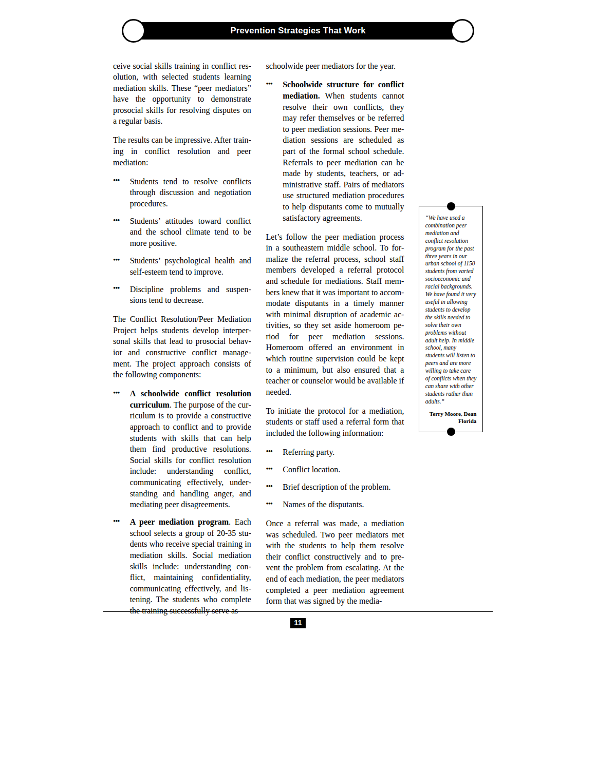Prevention Strategies That Work
ceive social skills training in conflict resolution, with selected students learning mediation skills. These “peer mediators” have the opportunity to demonstrate prosocial skills for resolving disputes on a regular basis.
The results can be impressive. After training in conflict resolution and peer mediation:
Students tend to resolve conflicts through discussion and negotiation procedures.
Students’ attitudes toward conflict and the school climate tend to be more positive.
Students’ psychological health and self-esteem tend to improve.
Discipline problems and suspensions tend to decrease.
The Conflict Resolution/Peer Mediation Project helps students develop interpersonal skills that lead to prosocial behavior and constructive conflict management. The project approach consists of the following components:
A schoolwide conflict resolution curriculum. The purpose of the curriculum is to provide a constructive approach to conflict and to provide students with skills that can help them find productive resolutions. Social skills for conflict resolution include: understanding conflict, communicating effectively, understanding and handling anger, and mediating peer disagreements.
A peer mediation program. Each school selects a group of 20-35 students who receive special training in mediation skills. Social mediation skills include: understanding conflict, maintaining confidentiality, communicating effectively, and listening. The students who complete the training successfully serve as
schoolwide peer mediators for the year.
Schoolwide structure for conflict mediation. When students cannot resolve their own conflicts, they may refer themselves or be referred to peer mediation sessions. Peer mediation sessions are scheduled as part of the formal school schedule. Referrals to peer mediation can be made by students, teachers, or administrative staff. Pairs of mediators use structured mediation procedures to help disputants come to mutually satisfactory agreements.
Let’s follow the peer mediation process in a southeastern middle school. To formalize the referral process, school staff members developed a referral protocol and schedule for mediations. Staff members knew that it was important to accommodate disputants in a timely manner with minimal disruption of academic activities, so they set aside homeroom period for peer mediation sessions. Homeroom offered an environment in which routine supervision could be kept to a minimum, but also ensured that a teacher or counselor would be available if needed.
To initiate the protocol for a mediation, students or staff used a referral form that included the following information:
Referring party.
Conflict location.
Brief description of the problem.
Names of the disputants.
Once a referral was made, a mediation was scheduled. Two peer mediators met with the students to help them resolve their conflict constructively and to prevent the problem from escalating. At the end of each mediation, the peer mediators completed a peer mediation agreement form that was signed by the media-
“We have used a combination peer mediation and conflict resolution program for the past three years in our urban school of 1150 students from varied socioeconomic and racial backgrounds. We have found it very useful in allowing students to develop the skills needed to solve their own problems without adult help. In middle school, many students will listen to peers and are more willing to take care of conflicts when they can share with other students rather than adults.”
Terry Moore, Dean
Florida
11